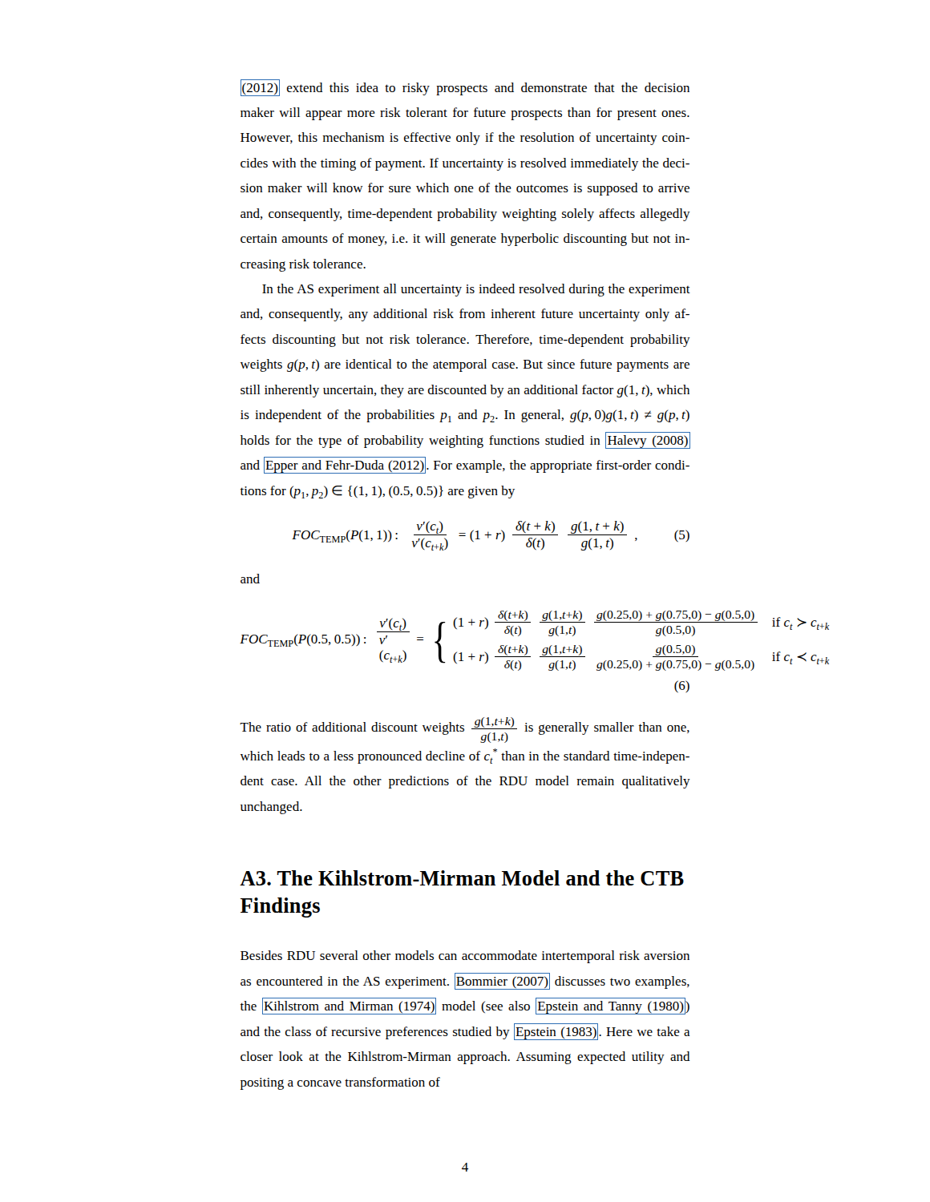(2012) extend this idea to risky prospects and demonstrate that the decision maker will appear more risk tolerant for future prospects than for present ones. However, this mechanism is effective only if the resolution of uncertainty coincides with the timing of payment. If uncertainty is resolved immediately the decision maker will know for sure which one of the outcomes is supposed to arrive and, consequently, time-dependent probability weighting solely affects allegedly certain amounts of money, i.e. it will generate hyperbolic discounting but not increasing risk tolerance.
In the AS experiment all uncertainty is indeed resolved during the experiment and, consequently, any additional risk from inherent future uncertainty only affects discounting but not risk tolerance. Therefore, time-dependent probability weights g(p, t) are identical to the atemporal case. But since future payments are still inherently uncertain, they are discounted by an additional factor g(1, t), which is independent of the probabilities p1 and p2. In general, g(p, 0)g(1, t) ≠ g(p, t) holds for the type of probability weighting functions studied in Halevy (2008) and Epper and Fehr-Duda (2012). For example, the appropriate first-order conditions for (p1, p2) ∈ {(1, 1), (0.5, 0.5)} are given by
FOCTEMP(P(1, 1)) :  v′(ct) v′(ct+k) = (1 + r) δ(t + k) δ(t) g(1, t + k) g(1, t) ,
(5)
and
FOCTEMP(P(0.5, 0.5)) :  v′(ct) v′(ct+k) = { (1 + r) δ(t+k) δ(t) g(1,t+k) g(1,t) g(0.25,0) + g(0.75,0) − g(0.5,0) g(0.5,0) if ct ≻ ct+k (1 + r) δ(t+k) δ(t) g(1,t+k) g(1,t) g(0.5,0) g(0.25,0) + g(0.75,0) − g(0.5,0) if ct ≺ ct+k
(6)
The ratio of additional discount weights g(1,t+k) g(1,t) is generally smaller than one, which leads to a less pronounced decline of ct* than in the standard time-independent case. All the other predictions of the RDU model remain qualitatively unchanged.
A3. The Kihlstrom-Mirman Model and the CTB Findings
Besides RDU several other models can accommodate intertemporal risk aversion as encountered in the AS experiment. Bommier (2007) discusses two examples, the Kihlstrom and Mirman (1974) model (see also Epstein and Tanny (1980)) and the class of recursive preferences studied by Epstein (1983). Here we take a closer look at the Kihlstrom-Mirman approach. Assuming expected utility and positing a concave transformation of
4